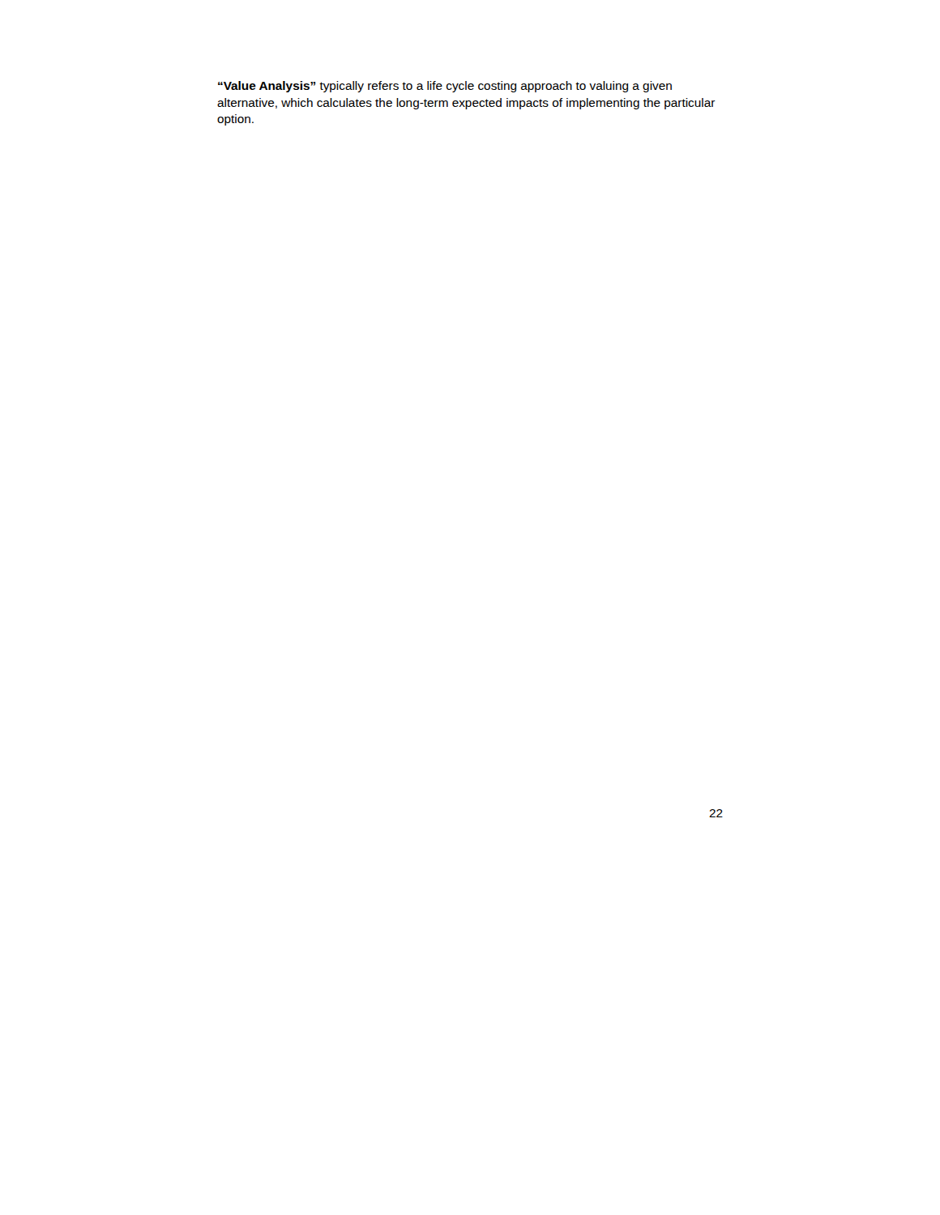“Value Analysis” typically refers to a life cycle costing approach to valuing a given alternative, which calculates the long-term expected impacts of implementing the particular option.
22